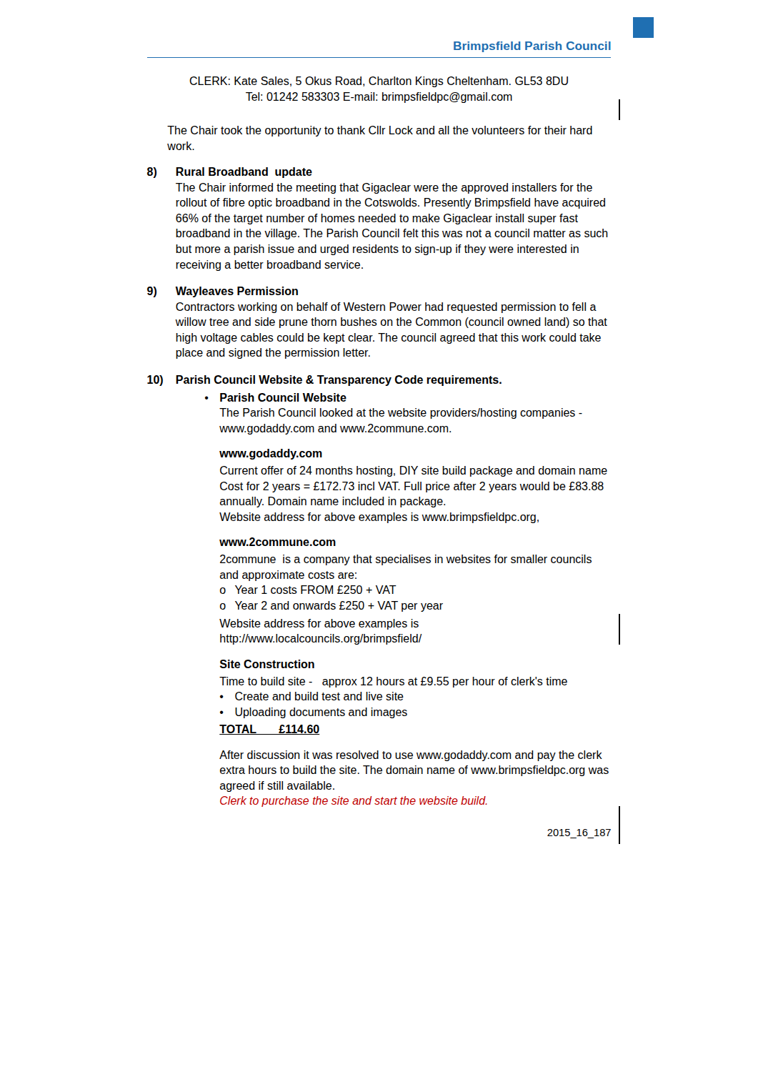Brimpsfield Parish Council
CLERK: Kate Sales, 5 Okus Road, Charlton Kings Cheltenham. GL53 8DU
Tel: 01242 583303 E-mail: brimpsfieldpc@gmail.com
The Chair took the opportunity to thank Cllr Lock and all the volunteers for their hard work.
8) Rural Broadband update
The Chair informed the meeting that Gigaclear were the approved installers for the rollout of fibre optic broadband in the Cotswolds. Presently Brimpsfield have acquired 66% of the target number of homes needed to make Gigaclear install super fast broadband in the village. The Parish Council felt this was not a council matter as such but more a parish issue and urged residents to sign-up if they were interested in receiving a better broadband service.
9) Wayleaves Permission
Contractors working on behalf of Western Power had requested permission to fell a willow tree and side prune thorn bushes on the Common (council owned land) so that high voltage cables could be kept clear. The council agreed that this work could take place and signed the permission letter.
10) Parish Council Website & Transparency Code requirements.
•Parish Council Website
The Parish Council looked at the website providers/hosting companies - www.godaddy.com and www.2commune.com.
www.godaddy.com
Current offer of 24 months hosting, DIY site build package and domain name
Cost for 2 years = £172.73 incl VAT. Full price after 2 years would be £83.88 annually. Domain name included in package.
Website address for above examples is www.brimpsfieldpc.org,
www.2commune.com
2commune is a company that specialises in websites for smaller councils and approximate costs are:
o Year 1 costs FROM £250 + VAT
o Year 2 and onwards £250 + VAT per year
Website address for above examples is
http://www.localcouncils.org/brimpsfield/
Site Construction
Time to build site - approx 12 hours at £9.55 per hour of clerk's time
•Create and build test and live site
•Uploading documents and images
TOTAL £114.60
After discussion it was resolved to use www.godaddy.com and pay the clerk extra hours to build the site. The domain name of www.brimpsfieldpc.org was agreed if still available.
Clerk to purchase the site and start the website build.
2015_16_187